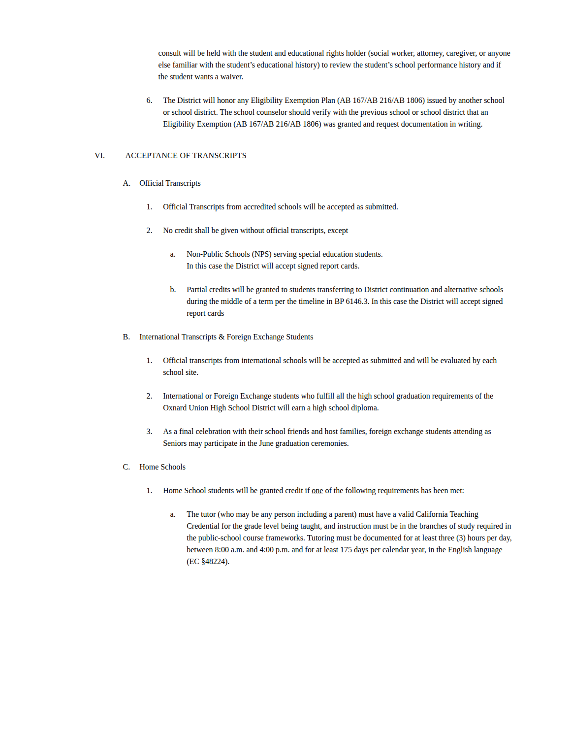consult will be held with the student and educational rights holder (social worker, attorney, caregiver, or anyone else familiar with the student’s educational history) to review the student’s school performance history and if the student wants a waiver.
6. The District will honor any Eligibility Exemption Plan (AB 167/AB 216/AB 1806) issued by another school or school district. The school counselor should verify with the previous school or school district that an Eligibility Exemption (AB 167/AB 216/AB 1806) was granted and request documentation in writing.
VI. ACCEPTANCE OF TRANSCRIPTS
A. Official Transcripts
1. Official Transcripts from accredited schools will be accepted as submitted.
2. No credit shall be given without official transcripts, except
a. Non-Public Schools (NPS) serving special education students.
In this case the District will accept signed report cards.
b. Partial credits will be granted to students transferring to District continuation and alternative schools during the middle of a term per the timeline in BP 6146.3. In this case the District will accept signed report cards
B. International Transcripts & Foreign Exchange Students
1. Official transcripts from international schools will be accepted as submitted and will be evaluated by each school site.
2. International or Foreign Exchange students who fulfill all the high school graduation requirements of the Oxnard Union High School District will earn a high school diploma.
3. As a final celebration with their school friends and host families, foreign exchange students attending as Seniors may participate in the June graduation ceremonies.
C. Home Schools
1. Home School students will be granted credit if one of the following requirements has been met:
a. The tutor (who may be any person including a parent) must have a valid California Teaching Credential for the grade level being taught, and instruction must be in the branches of study required in the public-school course frameworks. Tutoring must be documented for at least three (3) hours per day, between 8:00 a.m. and 4:00 p.m. and for at least 175 days per calendar year, in the English language (EC §48224).